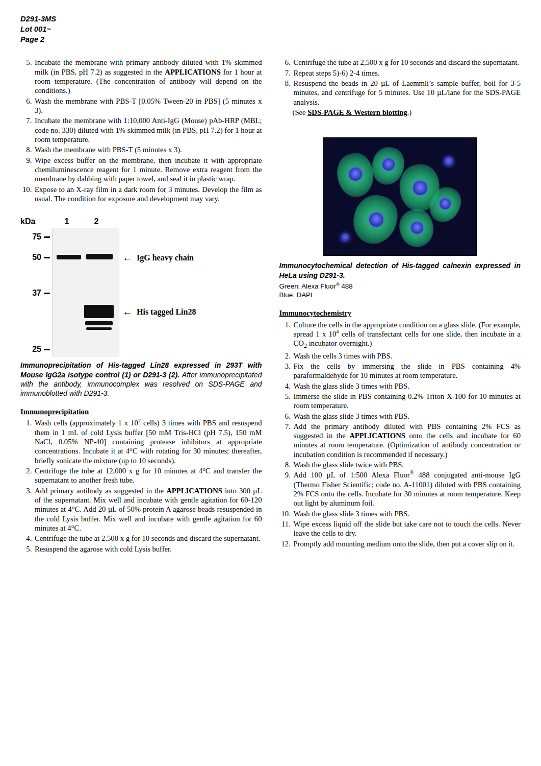D291-3MS
Lot 001~
Page 2
Incubate the membrane with primary antibody diluted with 1% skimmed milk (in PBS, pH 7.2) as suggested in the APPLICATIONS for 1 hour at room temperature. (The concentration of antibody will depend on the conditions.)
Wash the membrane with PBS-T [0.05% Tween-20 in PBS] (5 minutes x 3).
Incubate the membrane with 1:10,000 Anti-IgG (Mouse) pAb-HRP (MBL; code no. 330) diluted with 1% skimmed milk (in PBS, pH 7.2) for 1 hour at room temperature.
Wash the membrane with PBS-T (5 minutes x 3).
Wipe excess buffer on the membrane, then incubate it with appropriate chemiluminescence reagent for 1 minute. Remove extra reagent from the membrane by dabbing with paper towel, and seal it in plastic wrap.
Expose to an X-ray film in a dark room for 3 minutes. Develop the film as usual. The condition for exposure and development may vary.
kDa
1
2
75 50 37 25
IgG heavy chain
His tagged Lin28
Immunoprecipitation of His-tagged Lin28 expressed in 293T with Mouse IgG2a isotype control (1) or D291-3 (2). After immunoprecipitated with the antibody, immunocomplex was resolved on SDS-PAGE and immunoblotted with D291-3.
Immunoprecipitation
Wash cells (approximately 1 x 107 cells) 3 times with PBS and resuspend them in 1 mL of cold Lysis buffer [50 mM Tris-HCl (pH 7.5), 150 mM NaCl, 0.05% NP-40] containing protease inhibitors at appropriate concentrations. Incubate it at 4°C with rotating for 30 minutes; thereafter, briefly sonicate the mixture (up to 10 seconds).
Centrifuge the tube at 12,000 x g for 10 minutes at 4°C and transfer the supernatant to another fresh tube.
Add primary antibody as suggested in the APPLICATIONS into 300 µL of the supernatant. Mix well and incubate with gentle agitation for 60-120 minutes at 4°C. Add 20 µL of 50% protein A agarose beads resuspended in the cold Lysis buffer. Mix well and incubate with gentle agitation for 60 minutes at 4°C.
Centrifuge the tube at 2,500 x g for 10 seconds and discard the supernatant.
Resuspend the agarose with cold Lysis buffer.
Centrifuge the tube at 2,500 x g for 10 seconds and discard the supernatant.
Repeat steps 5)-6) 2-4 times.
Resuspend the beads in 20 µL of Laemmli’s sample buffer, boil for 3-5 minutes, and centrifuge for 5 minutes. Use 10 µL/lane for the SDS-PAGE analysis.
(See SDS-PAGE & Western blotting.)
Immunocytochemical detection of His-tagged calnexin expressed in HeLa using D291-3.
Green: Alexa Fluor® 488
Blue: DAPI
Immunocytochemistry
Culture the cells in the appropriate condition on a glass slide. (For example, spread 1 x 104 cells of transfectant cells for one slide, then incubate in a CO2 incubator overnight.)
Wash the cells 3 times with PBS.
Fix the cells by immersing the slide in PBS containing 4% paraformaldehyde for 10 minutes at room temperature.
Wash the glass slide 3 times with PBS.
Immerse the slide in PBS containing 0.2% Triton X-100 for 10 minutes at room temperature.
Wash the glass slide 3 times with PBS.
Add the primary antibody diluted with PBS containing 2% FCS as suggested in the APPLICATIONS onto the cells and incubate for 60 minutes at room temperature. (Optimization of antibody concentration or incubation condition is recommended if necessary.)
Wash the glass slide twice with PBS.
Add 100 µL of 1:500 Alexa Fluor® 488 conjugated anti-mouse IgG (Thermo Fisher Scientific; code no. A-11001) diluted with PBS containing 2% FCS onto the cells. Incubate for 30 minutes at room temperature. Keep out light by aluminum foil.
Wash the glass slide 3 times with PBS.
Wipe excess liquid off the slide but take care not to touch the cells. Never leave the cells to dry.
Promptly add mounting medium onto the slide, then put a cover slip on it.